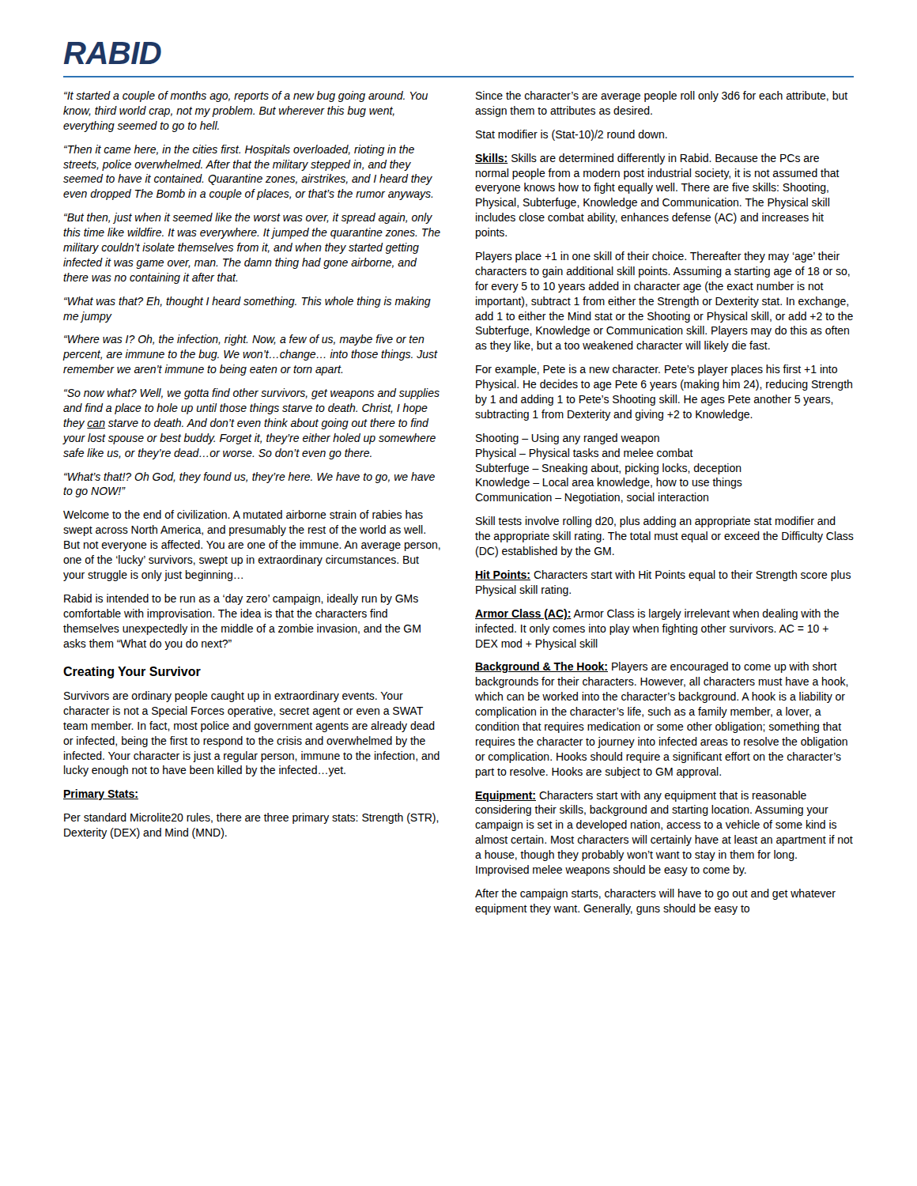RABID
“It started a couple of months ago, reports of a new bug going around. You know, third world crap, not my problem. But wherever this bug went, everything seemed to go to hell.
“Then it came here, in the cities first. Hospitals overloaded, rioting in the streets, police overwhelmed. After that the military stepped in, and they seemed to have it contained. Quarantine zones, airstrikes, and I heard they even dropped The Bomb in a couple of places, or that’s the rumor anyways.
“But then, just when it seemed like the worst was over, it spread again, only this time like wildfire. It was everywhere. It jumped the quarantine zones. The military couldn’t isolate themselves from it, and when they started getting infected it was game over, man. The damn thing had gone airborne, and there was no containing it after that.
“What was that? Eh, thought I heard something. This whole thing is making me jumpy
“Where was I? Oh, the infection, right. Now, a few of us, maybe five or ten percent, are immune to the bug. We won’t…change… into those things. Just remember we aren’t immune to being eaten or torn apart.
“So now what? Well, we gotta find other survivors, get weapons and supplies and find a place to hole up until those things starve to death. Christ, I hope they can starve to death. And don’t even think about going out there to find your lost spouse or best buddy. Forget it, they’re either holed up somewhere safe like us, or they’re dead…or worse. So don’t even go there.
“What’s that!? Oh God, they found us, they’re here. We have to go, we have to go NOW!”
Welcome to the end of civilization. A mutated airborne strain of rabies has swept across North America, and presumably the rest of the world as well. But not everyone is affected. You are one of the immune. An average person, one of the ‘lucky’ survivors, swept up in extraordinary circumstances. But your struggle is only just beginning…
Rabid is intended to be run as a ‘day zero’ campaign, ideally run by GMs comfortable with improvisation. The idea is that the characters find themselves unexpectedly in the middle of a zombie invasion, and the GM asks them “What do you do next?”
Creating Your Survivor
Survivors are ordinary people caught up in extraordinary events. Your character is not a Special Forces operative, secret agent or even a SWAT team member. In fact, most police and government agents are already dead or infected, being the first to respond to the crisis and overwhelmed by the infected. Your character is just a regular person, immune to the infection, and lucky enough not to have been killed by the infected…yet.
Primary Stats:
Per standard Microlite20 rules, there are three primary stats: Strength (STR), Dexterity (DEX) and Mind (MND).
Since the character’s are average people roll only 3d6 for each attribute, but assign them to attributes as desired.
Stat modifier is (Stat-10)/2 round down.
Skills: Skills are determined differently in Rabid. Because the PCs are normal people from a modern post industrial society, it is not assumed that everyone knows how to fight equally well. There are five skills: Shooting, Physical, Subterfuge, Knowledge and Communication. The Physical skill includes close combat ability, enhances defense (AC) and increases hit points.
Players place +1 in one skill of their choice. Thereafter they may ‘age’ their characters to gain additional skill points. Assuming a starting age of 18 or so, for every 5 to 10 years added in character age (the exact number is not important), subtract 1 from either the Strength or Dexterity stat. In exchange, add 1 to either the Mind stat or the Shooting or Physical skill, or add +2 to the Subterfuge, Knowledge or Communication skill. Players may do this as often as they like, but a too weakened character will likely die fast.
For example, Pete is a new character. Pete’s player places his first +1 into Physical. He decides to age Pete 6 years (making him 24), reducing Strength by 1 and adding 1 to Pete’s Shooting skill. He ages Pete another 5 years, subtracting 1 from Dexterity and giving +2 to Knowledge.
Shooting – Using any ranged weapon
Physical – Physical tasks and melee combat
Subterfuge – Sneaking about, picking locks, deception
Knowledge – Local area knowledge, how to use things
Communication – Negotiation, social interaction
Skill tests involve rolling d20, plus adding an appropriate stat modifier and the appropriate skill rating. The total must equal or exceed the Difficulty Class (DC) established by the GM.
Hit Points: Characters start with Hit Points equal to their Strength score plus Physical skill rating.
Armor Class (AC): Armor Class is largely irrelevant when dealing with the infected. It only comes into play when fighting other survivors. AC = 10 + DEX mod + Physical skill
Background & The Hook: Players are encouraged to come up with short backgrounds for their characters. However, all characters must have a hook, which can be worked into the character’s background. A hook is a liability or complication in the character’s life, such as a family member, a lover, a condition that requires medication or some other obligation; something that requires the character to journey into infected areas to resolve the obligation or complication. Hooks should require a significant effort on the character’s part to resolve. Hooks are subject to GM approval.
Equipment: Characters start with any equipment that is reasonable considering their skills, background and starting location. Assuming your campaign is set in a developed nation, access to a vehicle of some kind is almost certain. Most characters will certainly have at least an apartment if not a house, though they probably won’t want to stay in them for long. Improvised melee weapons should be easy to come by.
After the campaign starts, characters will have to go out and get whatever equipment they want. Generally, guns should be easy to